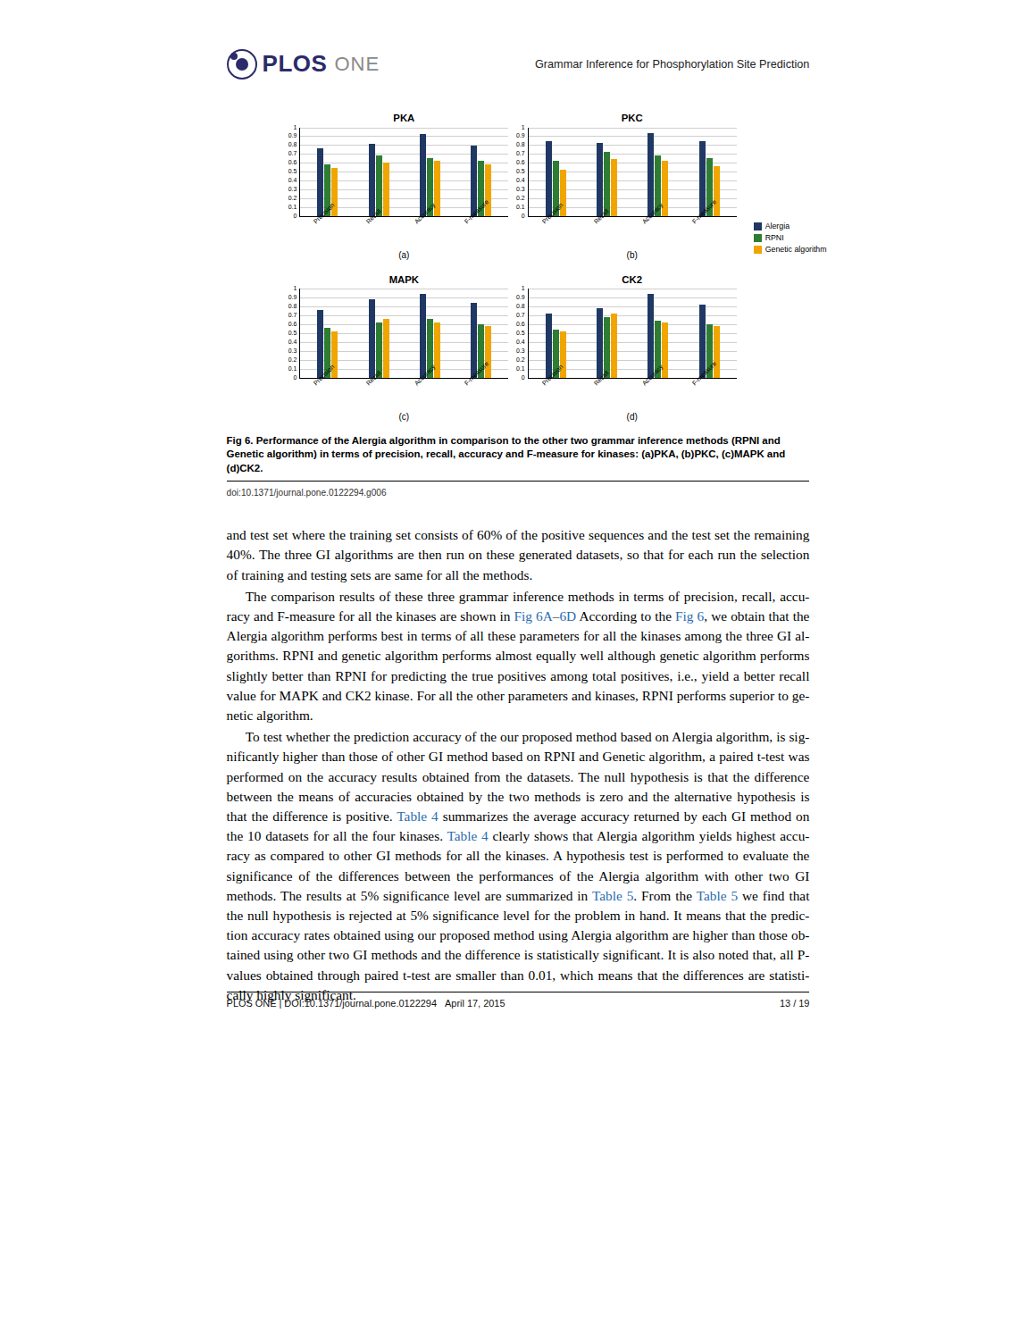PLOS
ONE
Grammar Inference for Phosphorylation Site Prediction
PKA
1 0.9 0.8 0.7 0.6 0.5 0.4 0.3 0.2 0.1 0
Precision Recall Accuracy F-measure
(a)
PKC
1 0.9 0.8 0.7 0.6 0.5 0.4 0.3 0.2 0.1 0
Precision Recall Accuracy F-measure
(b)
Alergia
RPNI
Genetic algorithm
MAPK
1 0.9 0.8 0.7 0.6 0.5 0.4 0.3 0.2 0.1 0
Precision Recall Accuracy F-measure
(c)
CK2
1 0.9 0.8 0.7 0.6 0.5 0.4 0.3 0.2 0.1 0
Precision Recall Accuracy F-measure
(d)
Fig 6. Performance of the Alergia algorithm in comparison to the other two grammar inference methods (RPNI and Genetic algorithm) in terms of precision, recall, accuracy and F-measure for kinases: (a)PKA, (b)PKC, (c)MAPK and (d)CK2.
doi:10.1371/journal.pone.0122294.g006
and test set where the training set consists of 60% of the positive sequences and the test set the remaining 40%. The three GI algorithms are then run on these generated datasets, so that for each run the selection of training and testing sets are same for all the methods.
The comparison results of these three grammar inference methods in terms of precision, recall, accuracy and F-measure for all the kinases are shown in Fig 6A–6D According to the Fig 6, we obtain that the Alergia algorithm performs best in terms of all these parameters for all the kinases among the three GI algorithms. RPNI and genetic algorithm performs almost equally well although genetic algorithm performs slightly better than RPNI for predicting the true positives among total positives, i.e., yield a better recall value for MAPK and CK2 kinase. For all the other parameters and kinases, RPNI performs superior to genetic algorithm.
To test whether the prediction accuracy of the our proposed method based on Alergia algorithm, is significantly higher than those of other GI method based on RPNI and Genetic algorithm, a paired t-test was performed on the accuracy results obtained from the datasets. The null hypothesis is that the difference between the means of accuracies obtained by the two methods is zero and the alternative hypothesis is that the difference is positive. Table 4 summarizes the average accuracy returned by each GI method on the 10 datasets for all the four kinases. Table 4 clearly shows that Alergia algorithm yields highest accuracy as compared to other GI methods for all the kinases. A hypothesis test is performed to evaluate the significance of the differences between the performances of the Alergia algorithm with other two GI methods. The results at 5% significance level are summarized in Table 5. From the Table 5 we find that the null hypothesis is rejected at 5% significance level for the problem in hand. It means that the prediction accuracy rates obtained using our proposed method using Alergia algorithm are higher than those obtained using other two GI methods and the difference is statistically significant. It is also noted that, all P-values obtained through paired t-test are smaller than 0.01, which means that the differences are statistically highly significant.
PLOS ONE | DOI:10.1371/journal.pone.0122294 April 17, 2015
13 / 19